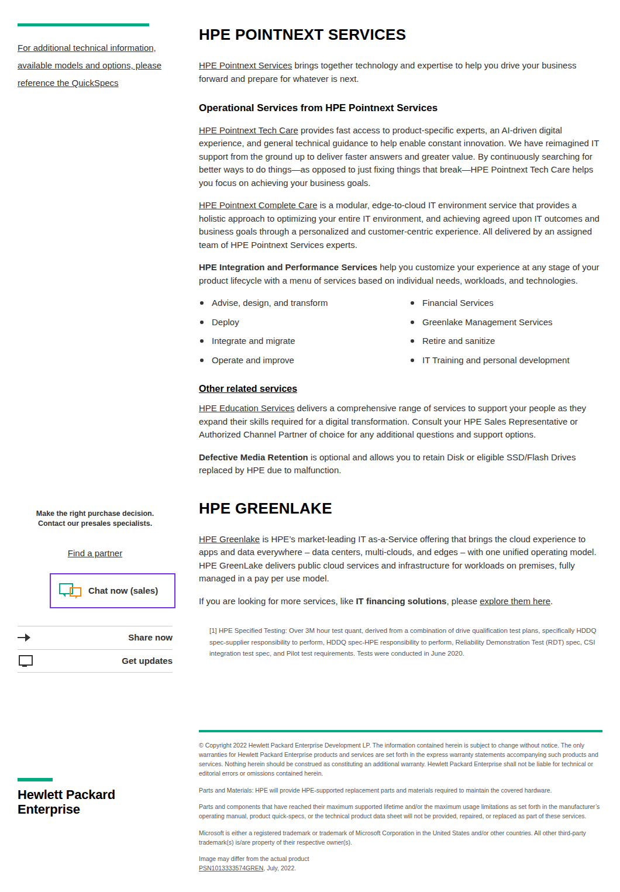For additional technical information, available models and options, please reference the QuickSpecs
Make the right purchase decision.
Contact our presales specialists.
Find a partner
Chat now (sales)
Share now
Get updates
Hewlett Packard
Enterprise
HPE POINTNEXT SERVICES
HPE Pointnext Services brings together technology and expertise to help you drive your business forward and prepare for whatever is next.
Operational Services from HPE Pointnext Services
HPE Pointnext Tech Care provides fast access to product-specific experts, an AI-driven digital experience, and general technical guidance to help enable constant innovation. We have reimagined IT support from the ground up to deliver faster answers and greater value. By continuously searching for better ways to do things—as opposed to just fixing things that break—HPE Pointnext Tech Care helps you focus on achieving your business goals.
HPE Pointnext Complete Care is a modular, edge-to-cloud IT environment service that provides a holistic approach to optimizing your entire IT environment, and achieving agreed upon IT outcomes and business goals through a personalized and customer-centric experience. All delivered by an assigned team of HPE Pointnext Services experts.
HPE Integration and Performance Services help you customize your experience at any stage of your product lifecycle with a menu of services based on individual needs, workloads, and technologies.
Advise, design, and transform
Financial Services
Deploy
Greenlake Management Services
Integrate and migrate
Retire and sanitize
Operate and improve
IT Training and personal development
Other related services
HPE Education Services delivers a comprehensive range of services to support your people as they expand their skills required for a digital transformation. Consult your HPE Sales Representative or Authorized Channel Partner of choice for any additional questions and support options.
Defective Media Retention is optional and allows you to retain Disk or eligible SSD/Flash Drives replaced by HPE due to malfunction.
HPE GREENLAKE
HPE Greenlake is HPE’s market-leading IT as-a-Service offering that brings the cloud experience to apps and data everywhere – data centers, multi-clouds, and edges – with one unified operating model. HPE GreenLake delivers public cloud services and infrastructure for workloads on premises, fully managed in a pay per use model.
If you are looking for more services, like IT financing solutions, please explore them here.
[1] HPE Specified Testing: Over 3M hour test quant, derived from a combination of drive qualification test plans, specifically HDDQ spec-supplier responsibility to perform, HDDQ spec-HPE responsibility to perform, Reliability Demonstration Test (RDT) spec, CSI integration test spec, and Pilot test requirements. Tests were conducted in June 2020.
© Copyright 2022 Hewlett Packard Enterprise Development LP. The information contained herein is subject to change without notice. The only warranties for Hewlett Packard Enterprise products and services are set forth in the express warranty statements accompanying such products and services. Nothing herein should be construed as constituting an additional warranty. Hewlett Packard Enterprise shall not be liable for technical or editorial errors or omissions contained herein.
Parts and Materials: HPE will provide HPE-supported replacement parts and materials required to maintain the covered hardware.
Parts and components that have reached their maximum supported lifetime and/or the maximum usage limitations as set forth in the manufacturer’s operating manual, product quick-specs, or the technical product data sheet will not be provided, repaired, or replaced as part of these services.
Microsoft is either a registered trademark or trademark of Microsoft Corporation in the United States and/or other countries. All other third-party trademark(s) is/are property of their respective owner(s).
Image may differ from the actual product
PSN1013333574GREN, July, 2022.